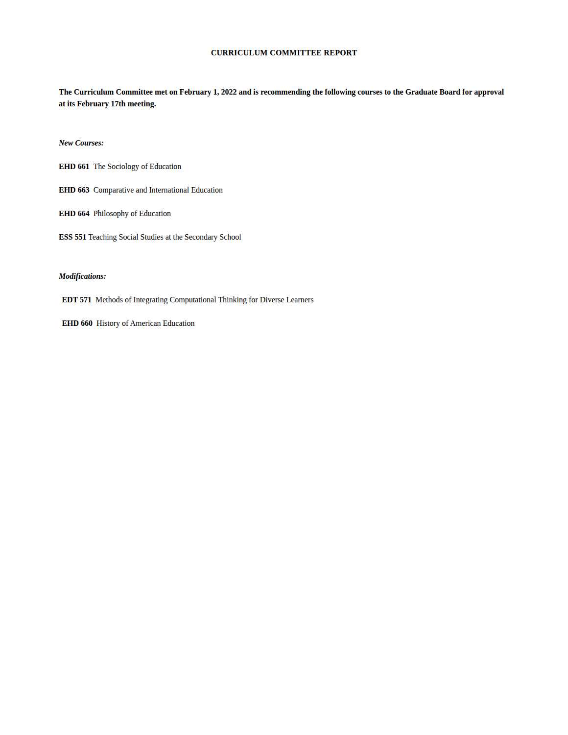CURRICULUM COMMITTEE REPORT
The Curriculum Committee met on February 1, 2022 and is recommending the following courses to the Graduate Board for approval at its February 17th meeting.
New Courses:
EHD 661 The Sociology of Education
EHD 663 Comparative and International Education
EHD 664 Philosophy of Education
ESS 551 Teaching Social Studies at the Secondary School
Modifications:
EDT 571 Methods of Integrating Computational Thinking for Diverse Learners
EHD 660 History of American Education